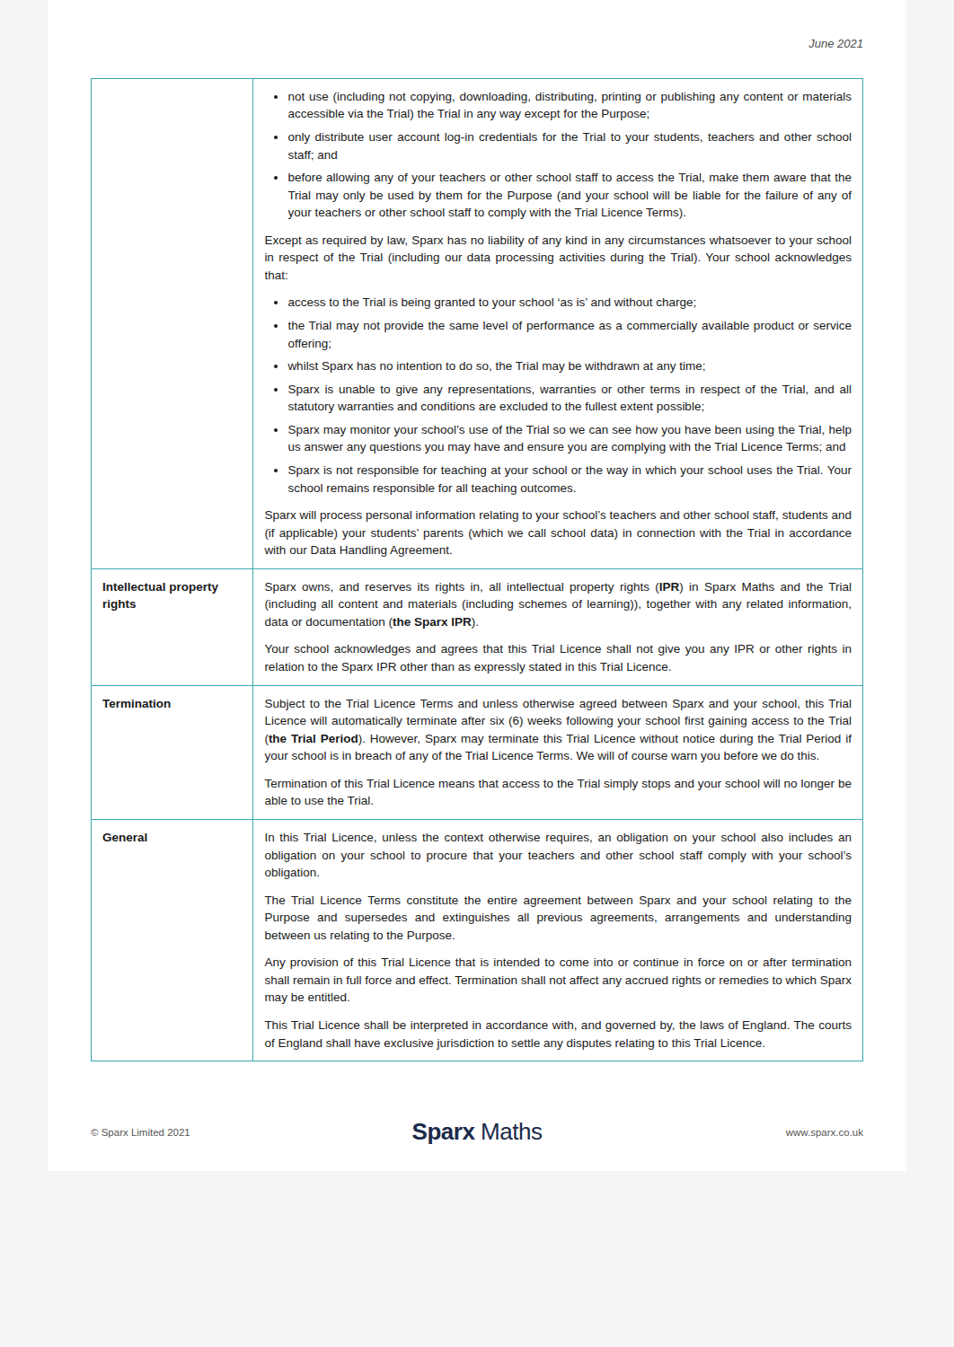June 2021
| | not use (including not copying, downloading, distributing, printing or publishing any content or materials accessible via the Trial) the Trial in any way except for the Purpose; only distribute user account log-in credentials for the Trial to your students, teachers and other school staff; and before allowing any of your teachers or other school staff to access the Trial, make them aware that the Trial may only be used by them for the Purpose (and your school will be liable for the failure of any of your teachers or other school staff to comply with the Trial Licence Terms). Except as required by law, Sparx has no liability of any kind in any circumstances whatsoever to your school in respect of the Trial (including our data processing activities during the Trial). Your school acknowledges that: access to the Trial is being granted to your school ‘as is’ and without charge; the Trial may not provide the same level of performance as a commercially available product or service offering; whilst Sparx has no intention to do so, the Trial may be withdrawn at any time; Sparx is unable to give any representations, warranties or other terms in respect of the Trial, and all statutory warranties and conditions are excluded to the fullest extent possible; Sparx may monitor your school’s use of the Trial so we can see how you have been using the Trial, help us answer any questions you may have and ensure you are complying with the Trial Licence Terms; and Sparx is not responsible for teaching at your school or the way in which your school uses the Trial. Your school remains responsible for all teaching outcomes. Sparx will process personal information relating to your school’s teachers and other school staff, students and (if applicable) your students’ parents (which we call school data) in connection with the Trial in accordance with our Data Handling Agreement. |
| Intellectual property rights | Sparx owns, and reserves its rights in, all intellectual property rights ( IPR ) in Sparx Maths and the Trial (including all content and materials (including schemes of learning)), together with any related information, data or documentation ( the Sparx IPR ). Your school acknowledges and agrees that this Trial Licence shall not give you any IPR or other rights in relation to the Sparx IPR other than as expressly stated in this Trial Licence. |
| Termination | Subject to the Trial Licence Terms and unless otherwise agreed between Sparx and your school, this Trial Licence will automatically terminate after six (6) weeks following your school first gaining access to the Trial ( the Trial Period ). However, Sparx may terminate this Trial Licence without notice during the Trial Period if your school is in breach of any of the Trial Licence Terms. We will of course warn you before we do this. Termination of this Trial Licence means that access to the Trial simply stops and your school will no longer be able to use the Trial. |
| General | In this Trial Licence, unless the context otherwise requires, an obligation on your school also includes an obligation on your school to procure that your teachers and other school staff comply with your school’s obligation. The Trial Licence Terms constitute the entire agreement between Sparx and your school relating to the Purpose and supersedes and extinguishes all previous agreements, arrangements and understanding between us relating to the Purpose. Any provision of this Trial Licence that is intended to come into or continue in force on or after termination shall remain in full force and effect. Termination shall not affect any accrued rights or remedies to which Sparx may be entitled. This Trial Licence shall be interpreted in accordance with, and governed by, the laws of England. The courts of England shall have exclusive jurisdiction to settle any disputes relating to this Trial Licence. |
© Sparx Limited 2021
Sparx Maths
www.sparx.co.uk